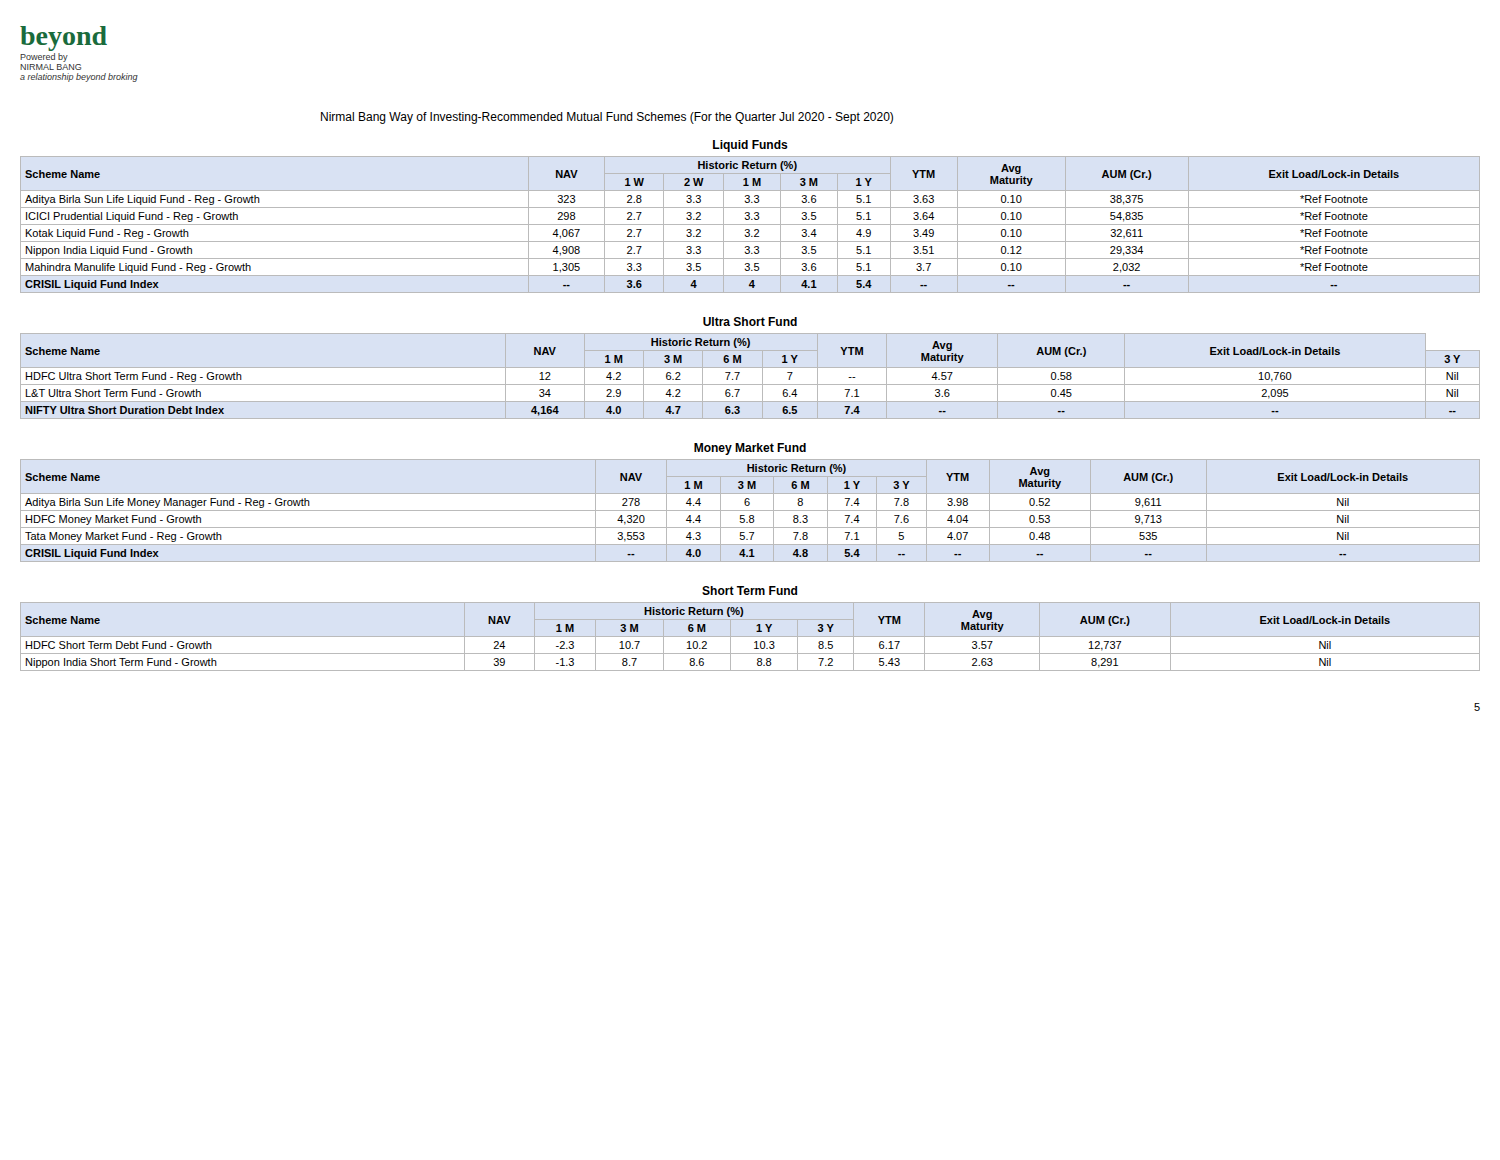beyond
Powered by
NIRMAL BANG
a relationship beyond broking
Nirmal Bang Way of Investing-Recommended Mutual Fund Schemes (For the Quarter Jul 2020 - Sept 2020)
Liquid Funds
| Scheme Name | NAV | Historic Return (%) | YTM | Avg Maturity | AUM (Cr.) | Exit Load/Lock-in Details |
| --- | --- | --- | --- | --- | --- | --- |
| 1 W | 2 W | 1 M | 3 M | 1 Y |
| Aditya Birla Sun Life Liquid Fund - Reg - Growth | 323 | 2.8 | 3.3 | 3.3 | 3.6 | 5.1 | 3.63 | 0.10 | 38,375 | *Ref Footnote |
| ICICI Prudential Liquid Fund - Reg - Growth | 298 | 2.7 | 3.2 | 3.3 | 3.5 | 5.1 | 3.64 | 0.10 | 54,835 | *Ref Footnote |
| Kotak Liquid Fund - Reg - Growth | 4,067 | 2.7 | 3.2 | 3.2 | 3.4 | 4.9 | 3.49 | 0.10 | 32,611 | *Ref Footnote |
| Nippon India Liquid Fund - Growth | 4,908 | 2.7 | 3.3 | 3.3 | 3.5 | 5.1 | 3.51 | 0.12 | 29,334 | *Ref Footnote |
| Mahindra Manulife Liquid Fund - Reg - Growth | 1,305 | 3.3 | 3.5 | 3.5 | 3.6 | 5.1 | 3.7 | 0.10 | 2,032 | *Ref Footnote |
| CRISIL Liquid Fund Index | -- | 3.6 | 4 | 4 | 4.1 | 5.4 | -- | -- | -- | -- |
Ultra Short Fund
| Scheme Name | NAV | Historic Return (%) | YTM | Avg Maturity | AUM (Cr.) | Exit Load/Lock-in Details |
| --- | --- | --- | --- | --- | --- | --- |
| 1 M | 3 M | 6 M | 1 Y | 3 Y |
| HDFC Ultra Short Term Fund - Reg - Growth | 12 | 4.2 | 6.2 | 7.7 | 7 | -- | 4.57 | 0.58 | 10,760 | Nil |
| L&T Ultra Short Term Fund - Growth | 34 | 2.9 | 4.2 | 6.7 | 6.4 | 7.1 | 3.6 | 0.45 | 2,095 | Nil |
| NIFTY Ultra Short Duration Debt Index | 4,164 | 4.0 | 4.7 | 6.3 | 6.5 | 7.4 | -- | -- | -- | -- |
Money Market Fund
| Scheme Name | NAV | Historic Return (%) | YTM | Avg Maturity | AUM (Cr.) | Exit Load/Lock-in Details |
| --- | --- | --- | --- | --- | --- | --- |
| 1 M | 3 M | 6 M | 1 Y | 3 Y |
| Aditya Birla Sun Life Money Manager Fund - Reg - Growth | 278 | 4.4 | 6 | 8 | 7.4 | 7.8 | 3.98 | 0.52 | 9,611 | Nil |
| HDFC Money Market Fund - Growth | 4,320 | 4.4 | 5.8 | 8.3 | 7.4 | 7.6 | 4.04 | 0.53 | 9,713 | Nil |
| Tata Money Market Fund - Reg - Growth | 3,553 | 4.3 | 5.7 | 7.8 | 7.1 | 5 | 4.07 | 0.48 | 535 | Nil |
| CRISIL Liquid Fund Index | -- | 4.0 | 4.1 | 4.8 | 5.4 | -- | -- | -- | -- | -- |
Short Term Fund
| Scheme Name | NAV | Historic Return (%) | YTM | Avg Maturity | AUM (Cr.) | Exit Load/Lock-in Details |
| --- | --- | --- | --- | --- | --- | --- |
| 1 M | 3 M | 6 M | 1 Y | 3 Y |
| HDFC Short Term Debt Fund - Growth | 24 | -2.3 | 10.7 | 10.2 | 10.3 | 8.5 | 6.17 | 3.57 | 12,737 | Nil |
| Nippon India Short Term Fund - Growth | 39 | -1.3 | 8.7 | 8.6 | 8.8 | 7.2 | 5.43 | 2.63 | 8,291 | Nil |
5